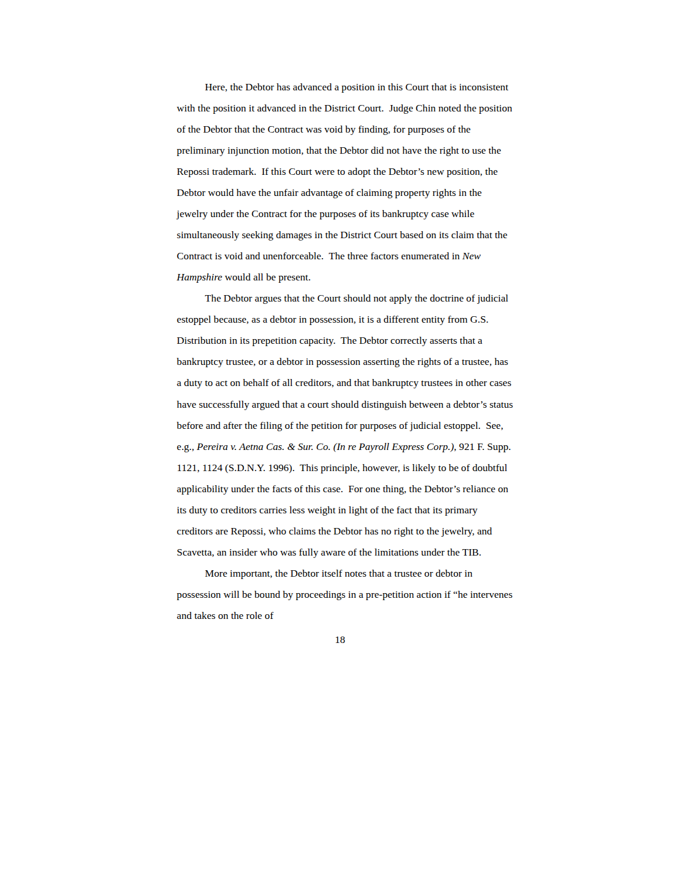Here, the Debtor has advanced a position in this Court that is inconsistent with the position it advanced in the District Court. Judge Chin noted the position of the Debtor that the Contract was void by finding, for purposes of the preliminary injunction motion, that the Debtor did not have the right to use the Repossi trademark. If this Court were to adopt the Debtor’s new position, the Debtor would have the unfair advantage of claiming property rights in the jewelry under the Contract for the purposes of its bankruptcy case while simultaneously seeking damages in the District Court based on its claim that the Contract is void and unenforceable. The three factors enumerated in New Hampshire would all be present.
The Debtor argues that the Court should not apply the doctrine of judicial estoppel because, as a debtor in possession, it is a different entity from G.S. Distribution in its prepetition capacity. The Debtor correctly asserts that a bankruptcy trustee, or a debtor in possession asserting the rights of a trustee, has a duty to act on behalf of all creditors, and that bankruptcy trustees in other cases have successfully argued that a court should distinguish between a debtor’s status before and after the filing of the petition for purposes of judicial estoppel. See, e.g., Pereira v. Aetna Cas. & Sur. Co. (In re Payroll Express Corp.), 921 F. Supp. 1121, 1124 (S.D.N.Y. 1996). This principle, however, is likely to be of doubtful applicability under the facts of this case. For one thing, the Debtor’s reliance on its duty to creditors carries less weight in light of the fact that its primary creditors are Repossi, who claims the Debtor has no right to the jewelry, and Scavetta, an insider who was fully aware of the limitations under the TIB.
More important, the Debtor itself notes that a trustee or debtor in possession will be bound by proceedings in a pre-petition action if “he intervenes and takes on the role of
18